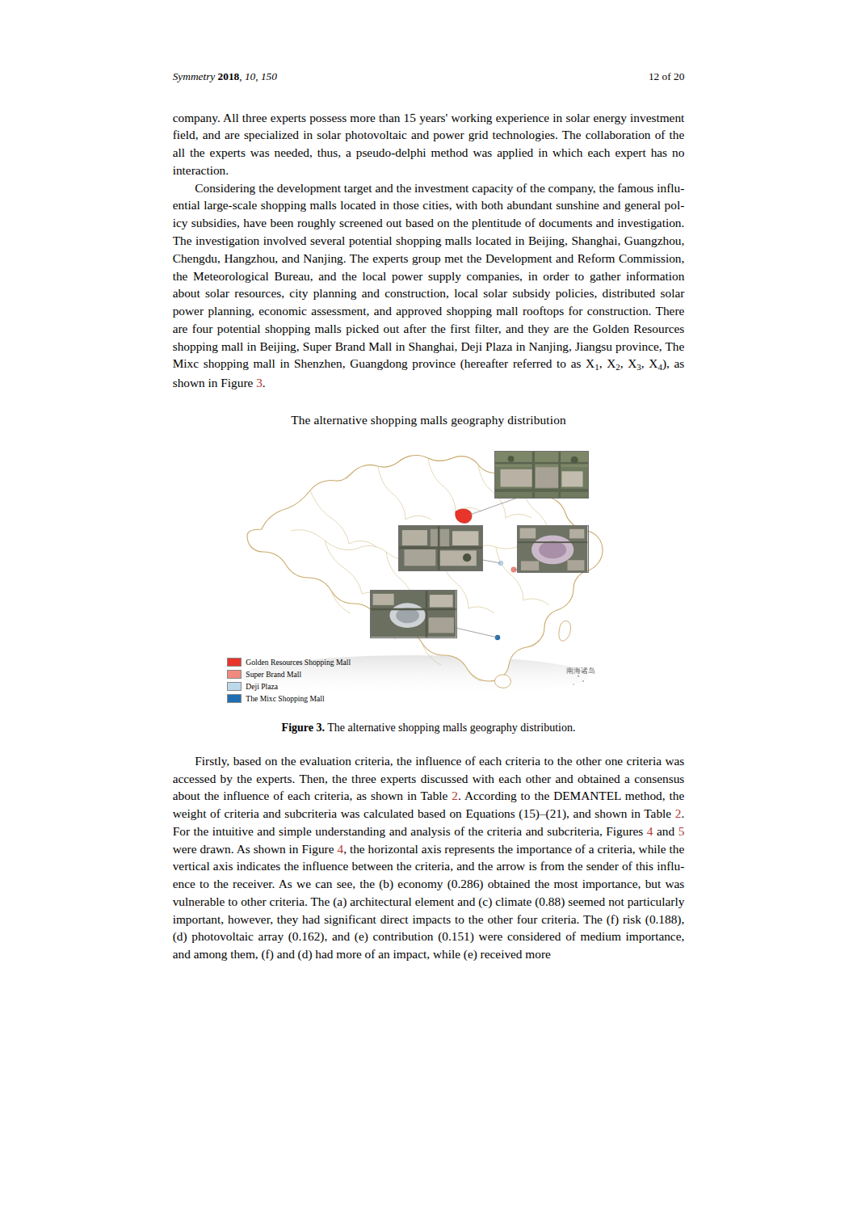Symmetry 2018, 10, 150
12 of 20
company. All three experts possess more than 15 years' working experience in solar energy investment field, and are specialized in solar photovoltaic and power grid technologies. The collaboration of the all the experts was needed, thus, a pseudo-delphi method was applied in which each expert has no interaction.
Considering the development target and the investment capacity of the company, the famous influential large-scale shopping malls located in those cities, with both abundant sunshine and general policy subsidies, have been roughly screened out based on the plentitude of documents and investigation. The investigation involved several potential shopping malls located in Beijing, Shanghai, Guangzhou, Chengdu, Hangzhou, and Nanjing. The experts group met the Development and Reform Commission, the Meteorological Bureau, and the local power supply companies, in order to gather information about solar resources, city planning and construction, local solar subsidy policies, distributed solar power planning, economic assessment, and approved shopping mall rooftops for construction. There are four potential shopping malls picked out after the first filter, and they are the Golden Resources shopping mall in Beijing, Super Brand Mall in Shanghai, Deji Plaza in Nanjing, Jiangsu province, The Mixc shopping mall in Shenzhen, Guangdong province (hereafter referred to as X1, X2, X3, X4), as shown in Figure 3.
The alternative shopping malls geography distribution
Golden Resources Shopping Mall
Super Brand Mall
Deji Plaza
The Mixc Shopping Mall
南海诸岛
Figure 3. The alternative shopping malls geography distribution.
Firstly, based on the evaluation criteria, the influence of each criteria to the other one criteria was accessed by the experts. Then, the three experts discussed with each other and obtained a consensus about the influence of each criteria, as shown in Table 2. According to the DEMANTEL method, the weight of criteria and subcriteria was calculated based on Equations (15)–(21), and shown in Table 2. For the intuitive and simple understanding and analysis of the criteria and subcriteria, Figures 4 and 5 were drawn. As shown in Figure 4, the horizontal axis represents the importance of a criteria, while the vertical axis indicates the influence between the criteria, and the arrow is from the sender of this influence to the receiver. As we can see, the (b) economy (0.286) obtained the most importance, but was vulnerable to other criteria. The (a) architectural element and (c) climate (0.88) seemed not particularly important, however, they had significant direct impacts to the other four criteria. The (f) risk (0.188), (d) photovoltaic array (0.162), and (e) contribution (0.151) were considered of medium importance, and among them, (f) and (d) had more of an impact, while (e) received more